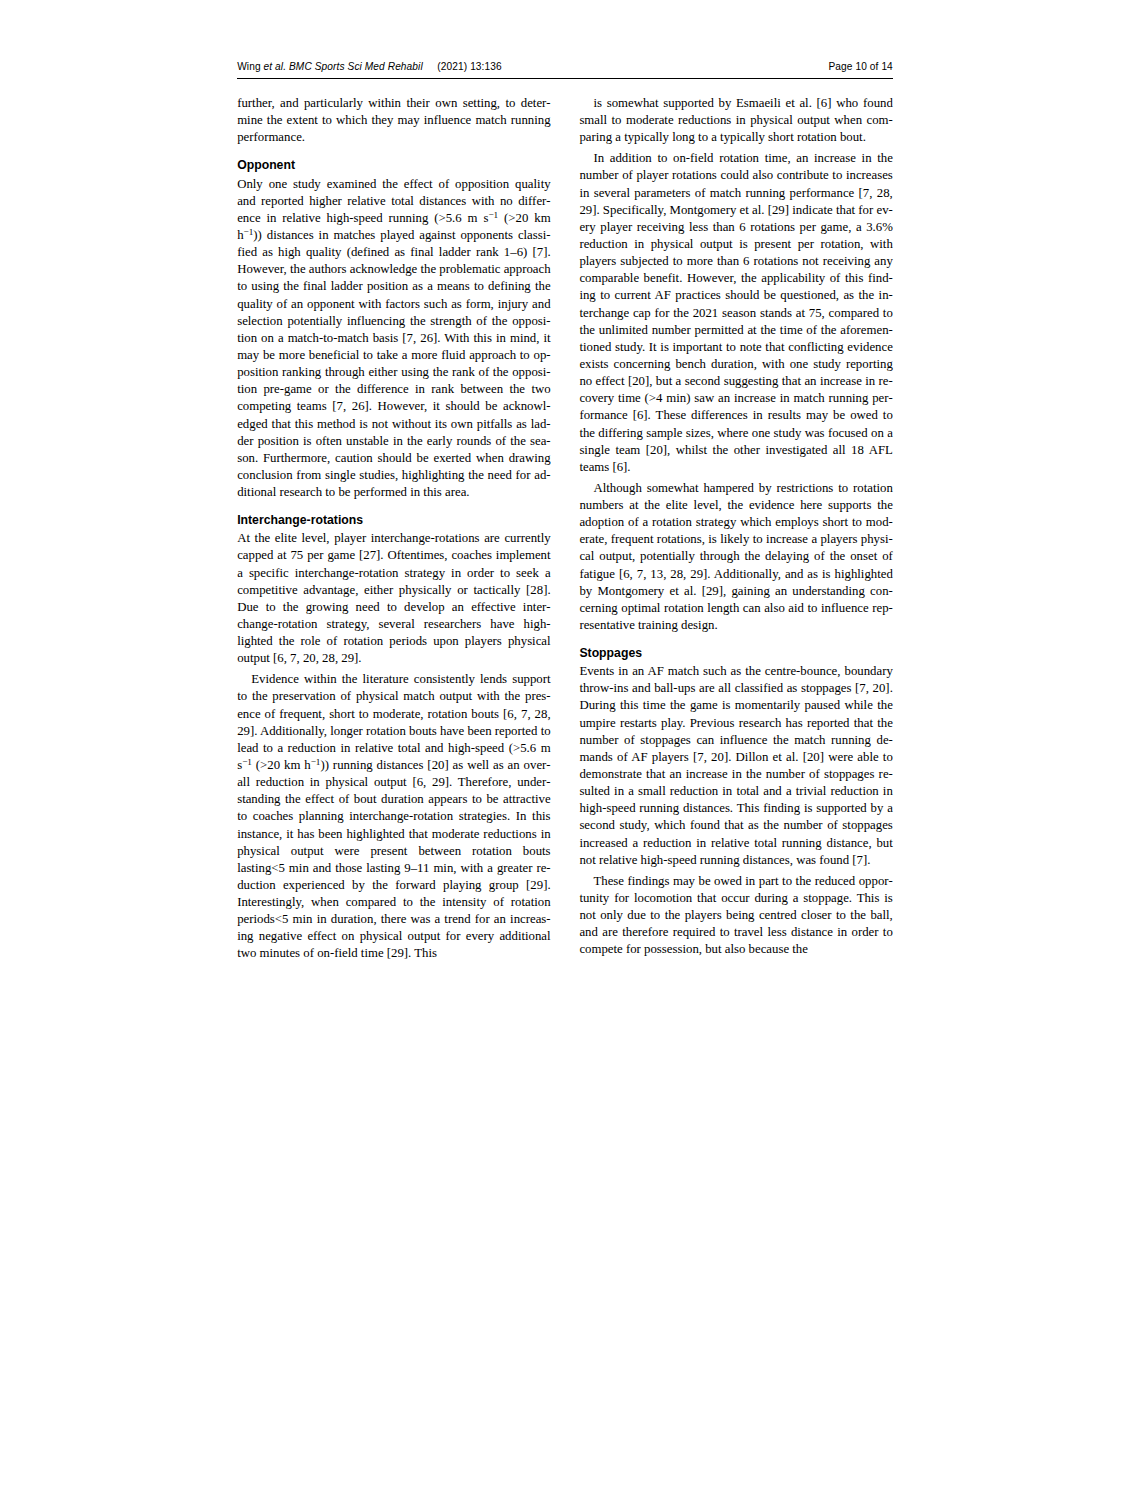Wing et al. BMC Sports Sci Med Rehabil (2021) 13:136
Page 10 of 14
further, and particularly within their own setting, to determine the extent to which they may influence match running performance.
Opponent
Only one study examined the effect of opposition quality and reported higher relative total distances with no difference in relative high-speed running (>5.6 m s−1 (>20 km h−1)) distances in matches played against opponents classified as high quality (defined as final ladder rank 1–6) [7]. However, the authors acknowledge the problematic approach to using the final ladder position as a means to defining the quality of an opponent with factors such as form, injury and selection potentially influencing the strength of the opposition on a match-to-match basis [7, 26]. With this in mind, it may be more beneficial to take a more fluid approach to opposition ranking through either using the rank of the opposition pre-game or the difference in rank between the two competing teams [7, 26]. However, it should be acknowledged that this method is not without its own pitfalls as ladder position is often unstable in the early rounds of the season. Furthermore, caution should be exerted when drawing conclusion from single studies, highlighting the need for additional research to be performed in this area.
Interchange-rotations
At the elite level, player interchange-rotations are currently capped at 75 per game [27]. Oftentimes, coaches implement a specific interchange-rotation strategy in order to seek a competitive advantage, either physically or tactically [28]. Due to the growing need to develop an effective interchange-rotation strategy, several researchers have highlighted the role of rotation periods upon players physical output [6, 7, 20, 28, 29].
Evidence within the literature consistently lends support to the preservation of physical match output with the presence of frequent, short to moderate, rotation bouts [6, 7, 28, 29]. Additionally, longer rotation bouts have been reported to lead to a reduction in relative total and high-speed (>5.6 m s−1 (>20 km h−1)) running distances [20] as well as an overall reduction in physical output [6, 29]. Therefore, understanding the effect of bout duration appears to be attractive to coaches planning interchange-rotation strategies. In this instance, it has been highlighted that moderate reductions in physical output were present between rotation bouts lasting<5 min and those lasting 9–11 min, with a greater reduction experienced by the forward playing group [29]. Interestingly, when compared to the intensity of rotation periods<5 min in duration, there was a trend for an increasing negative effect on physical output for every additional two minutes of on-field time [29]. This
is somewhat supported by Esmaeili et al. [6] who found small to moderate reductions in physical output when comparing a typically long to a typically short rotation bout.
In addition to on-field rotation time, an increase in the number of player rotations could also contribute to increases in several parameters of match running performance [7, 28, 29]. Specifically, Montgomery et al. [29] indicate that for every player receiving less than 6 rotations per game, a 3.6% reduction in physical output is present per rotation, with players subjected to more than 6 rotations not receiving any comparable benefit. However, the applicability of this finding to current AF practices should be questioned, as the interchange cap for the 2021 season stands at 75, compared to the unlimited number permitted at the time of the aforementioned study. It is important to note that conflicting evidence exists concerning bench duration, with one study reporting no effect [20], but a second suggesting that an increase in recovery time (>4 min) saw an increase in match running performance [6]. These differences in results may be owed to the differing sample sizes, where one study was focused on a single team [20], whilst the other investigated all 18 AFL teams [6].
Although somewhat hampered by restrictions to rotation numbers at the elite level, the evidence here supports the adoption of a rotation strategy which employs short to moderate, frequent rotations, is likely to increase a players physical output, potentially through the delaying of the onset of fatigue [6, 7, 13, 28, 29]. Additionally, and as is highlighted by Montgomery et al. [29], gaining an understanding concerning optimal rotation length can also aid to influence representative training design.
Stoppages
Events in an AF match such as the centre-bounce, boundary throw-ins and ball-ups are all classified as stoppages [7, 20]. During this time the game is momentarily paused while the umpire restarts play. Previous research has reported that the number of stoppages can influence the match running demands of AF players [7, 20]. Dillon et al. [20] were able to demonstrate that an increase in the number of stoppages resulted in a small reduction in total and a trivial reduction in high-speed running distances. This finding is supported by a second study, which found that as the number of stoppages increased a reduction in relative total running distance, but not relative high-speed running distances, was found [7].
These findings may be owed in part to the reduced opportunity for locomotion that occur during a stoppage. This is not only due to the players being centred closer to the ball, and are therefore required to travel less distance in order to compete for possession, but also because the